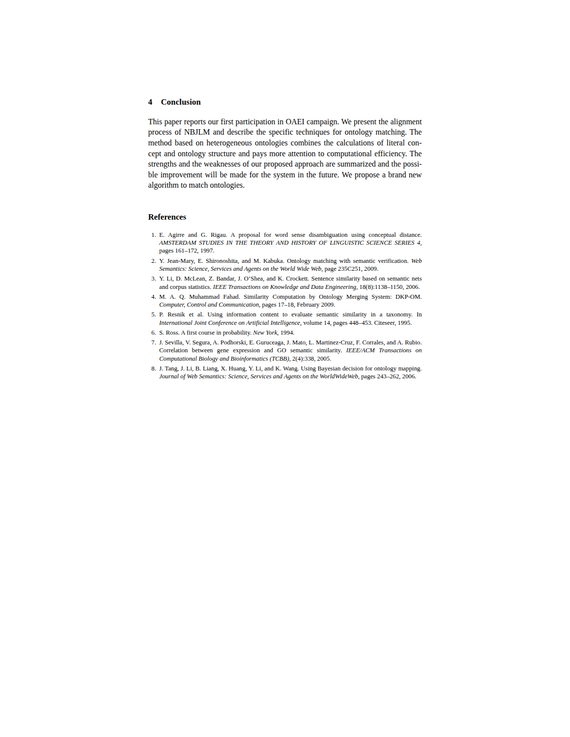4 Conclusion
This paper reports our first participation in OAEI campaign. We present the alignment process of NBJLM and describe the specific techniques for ontology matching. The method based on heterogeneous ontologies combines the calculations of literal concept and ontology structure and pays more attention to computational efficiency. The strengths and the weaknesses of our proposed approach are summarized and the possible improvement will be made for the system in the future. We propose a brand new algorithm to match ontologies.
References
1. E. Agirre and G. Rigau. A proposal for word sense disambiguation using conceptual distance. AMSTERDAM STUDIES IN THE THEORY AND HISTORY OF LINGUISTIC SCIENCE SERIES 4, pages 161–172, 1997.
2. Y. Jean-Mary, E. Shironoshita, and M. Kabuka. Ontology matching with semantic verification. Web Semantics: Science, Services and Agents on the World Wide Web, page 235C251, 2009.
3. Y. Li, D. McLean, Z. Bandar, J. O’Shea, and K. Crockett. Sentence similarity based on semantic nets and corpus statistics. IEEE Transactions on Knowledge and Data Engineering, 18(8):1138–1150, 2006.
4. M. A. Q. Muhammad Fahad. Similarity Computation by Ontology Merging System: DKP-OM. Computer, Control and Communication, pages 17–18, February 2009.
5. P. Resnik et al. Using information content to evaluate semantic similarity in a taxonomy. In International Joint Conference on Artificial Intelligence, volume 14, pages 448–453. Citeseer, 1995.
6. S. Ross. A first course in probability. New York, 1994.
7. J. Sevilla, V. Segura, A. Podhorski, E. Guruceaga, J. Mato, L. Martinez-Cruz, F. Corrales, and A. Rubio. Correlation between gene expression and GO semantic similarity. IEEE/ACM Transactions on Computational Biology and Bioinformatics (TCBB), 2(4):338, 2005.
8. J. Tang, J. Li, B. Liang, X. Huang, Y. Li, and K. Wang. Using Bayesian decision for ontology mapping. Journal of Web Semantics: Science, Services and Agents on the WorldWideWeb, pages 243–262, 2006.